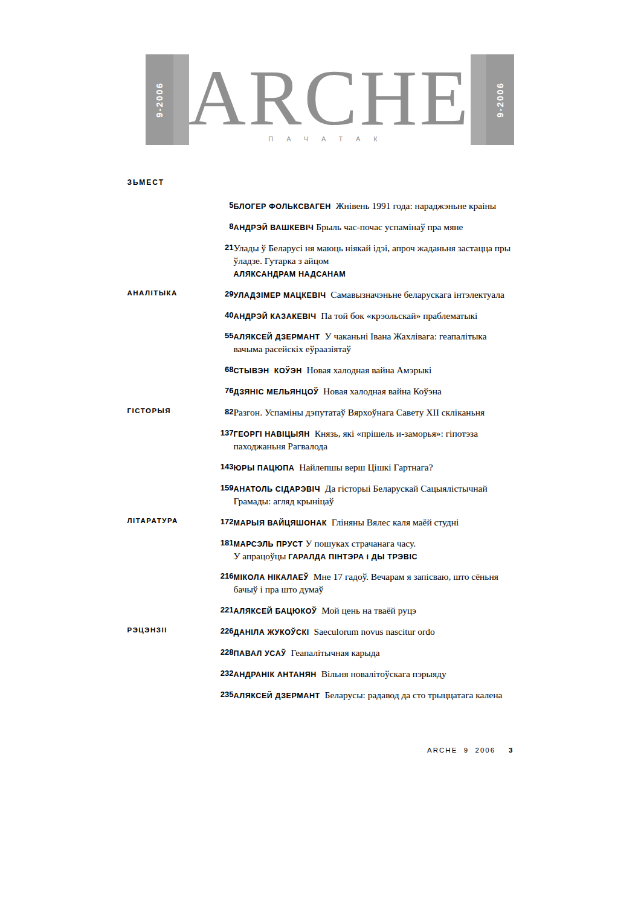9-2006
ARCHE
ПАЧАТАК
9-2006
ЗЬМЕСТ
| | 5 | БЛОГЕР ФОЛЬКСВАГЕН Жнівень 1991 года: нараджэньне краіны |
| | 8 | АНДРЭЙ ВАШКЕВІЧ Брыль час-почас успамінаў пра мяне |
| | 21 | Улады ў Беларусі ня маюць ніякай ідэі, апроч жаданьня застацца пры ўладзе. Гутарка з айцом АЛЯКСАНДРАМ НАДСАНАМ |
| АНАЛІТЫКА | 29 | УЛАДЗІМЕР МАЦКЕВІЧ Самавызначэньне беларускага інтэлектуала |
| | 40 | АНДРЭЙ КАЗАКЕВІЧ Па той бок «крэольскай» праблематыкі |
| | 55 | АЛЯКСЕЙ ДЗЕРМАНТ У чаканьні Івана Жахлівага: геапалітыка вачыма расейскіх еўраазіятаў |
| | 68 | СТЫВЭН КОЎЭН Новая халодная вайна Амэрыкі |
| | 76 | ДЗЯНІС МЕЛЬЯНЦОЎ Новая халодная вайна Коўэна |
| ГІСТОРЫЯ | 82 | Разгон. Успаміны дэпутатаў Вярхоўнага Савету XII скліканьня |
| | 137 | ГЕОРГІ НАВІЦЫЯН Князь, які «прішель и-заморья»: гіпотэза паходжаньня Рагвалода |
| | 143 | ЮРЫ ПАЦЮПА Найлепшы верш Цішкі Гартнага? |
| | 159 | АНАТОЛЬ СІДАРЭВІЧ Да гісторыі Беларускай Сацыялістычнай Грамады: агляд крыніцаў |
| ЛІТАРАТУРА | 172 | МАРЫЯ ВАЙЦЯШОНАК Гліняны Вялес каля маёй студні |
| | 181 | МАРСЭЛЬ ПРУСТ У пошуках страчанага часу. У апрацоўцы ГАРАЛДА ПІНТЭРА і ДЫ ТРЭВІС |
| | 216 | МІКОЛА НІКАЛАЕЎ Мне 17 гадоў. Вечарам я запісваю, што сёньня бачыў і пра што думаў |
| | 221 | АЛЯКСЕЙ БАЦЮКОЎ Мой цень на тваёй руцэ |
| РЭЦЭНЗІІ | 226 | ДАНІЛА ЖУКОЎСКІ Saeculorum novus nascitur ordo |
| | 228 | ПАВАЛ УСАЎ Геапалітычная карыда |
| | 232 | АНДРАНІК АНТАНЯН Вільня новалітоўскага пэрыяду |
| | 235 | АЛЯКСЕЙ ДЗЕРМАНТ Беларусы: радавод да сто трыццатага калена |
ARCHE 9 20063